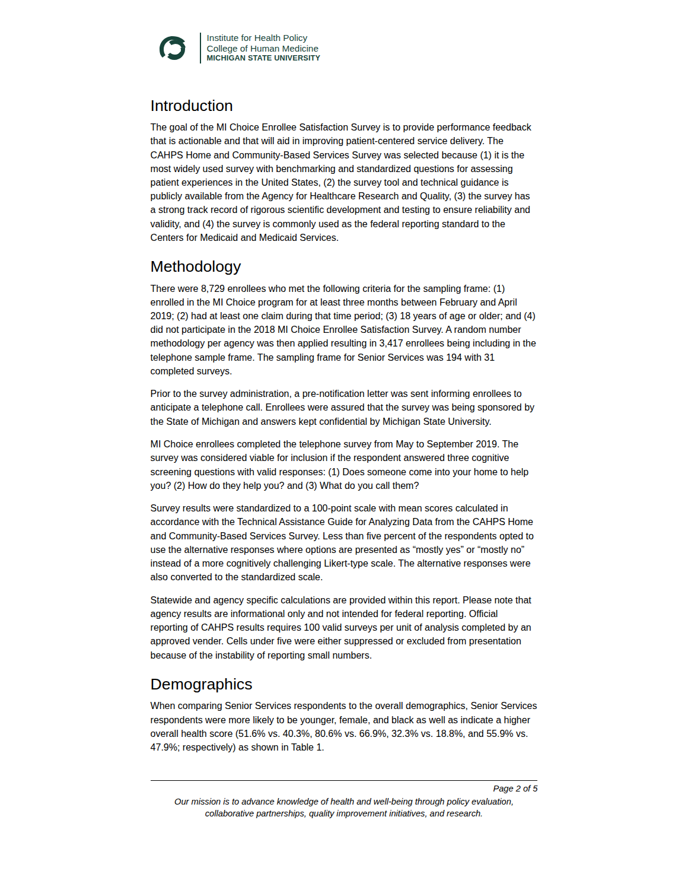Institute for Health Policy
College of Human Medicine
MICHIGAN STATE UNIVERSITY
Introduction
The goal of the MI Choice Enrollee Satisfaction Survey is to provide performance feedback that is actionable and that will aid in improving patient-centered service delivery. The CAHPS Home and Community-Based Services Survey was selected because (1) it is the most widely used survey with benchmarking and standardized questions for assessing patient experiences in the United States, (2) the survey tool and technical guidance is publicly available from the Agency for Healthcare Research and Quality, (3) the survey has a strong track record of rigorous scientific development and testing to ensure reliability and validity, and (4) the survey is commonly used as the federal reporting standard to the Centers for Medicaid and Medicaid Services.
Methodology
There were 8,729 enrollees who met the following criteria for the sampling frame: (1) enrolled in the MI Choice program for at least three months between February and April 2019; (2) had at least one claim during that time period; (3) 18 years of age or older; and (4) did not participate in the 2018 MI Choice Enrollee Satisfaction Survey. A random number methodology per agency was then applied resulting in 3,417 enrollees being including in the telephone sample frame. The sampling frame for Senior Services was 194 with 31 completed surveys.
Prior to the survey administration, a pre-notification letter was sent informing enrollees to anticipate a telephone call. Enrollees were assured that the survey was being sponsored by the State of Michigan and answers kept confidential by Michigan State University.
MI Choice enrollees completed the telephone survey from May to September 2019. The survey was considered viable for inclusion if the respondent answered three cognitive screening questions with valid responses: (1) Does someone come into your home to help you? (2) How do they help you? and (3) What do you call them?
Survey results were standardized to a 100-point scale with mean scores calculated in accordance with the Technical Assistance Guide for Analyzing Data from the CAHPS Home and Community-Based Services Survey. Less than five percent of the respondents opted to use the alternative responses where options are presented as “mostly yes” or “mostly no” instead of a more cognitively challenging Likert-type scale. The alternative responses were also converted to the standardized scale.
Statewide and agency specific calculations are provided within this report. Please note that agency results are informational only and not intended for federal reporting. Official reporting of CAHPS results requires 100 valid surveys per unit of analysis completed by an approved vender. Cells under five were either suppressed or excluded from presentation because of the instability of reporting small numbers.
Demographics
When comparing Senior Services respondents to the overall demographics, Senior Services respondents were more likely to be younger, female, and black as well as indicate a higher overall health score (51.6% vs. 40.3%, 80.6% vs. 66.9%, 32.3% vs. 18.8%, and 55.9% vs. 47.9%; respectively) as shown in Table 1.
Page 2 of 5
Our mission is to advance knowledge of health and well-being through policy evaluation, collaborative partnerships, quality improvement initiatives, and research.